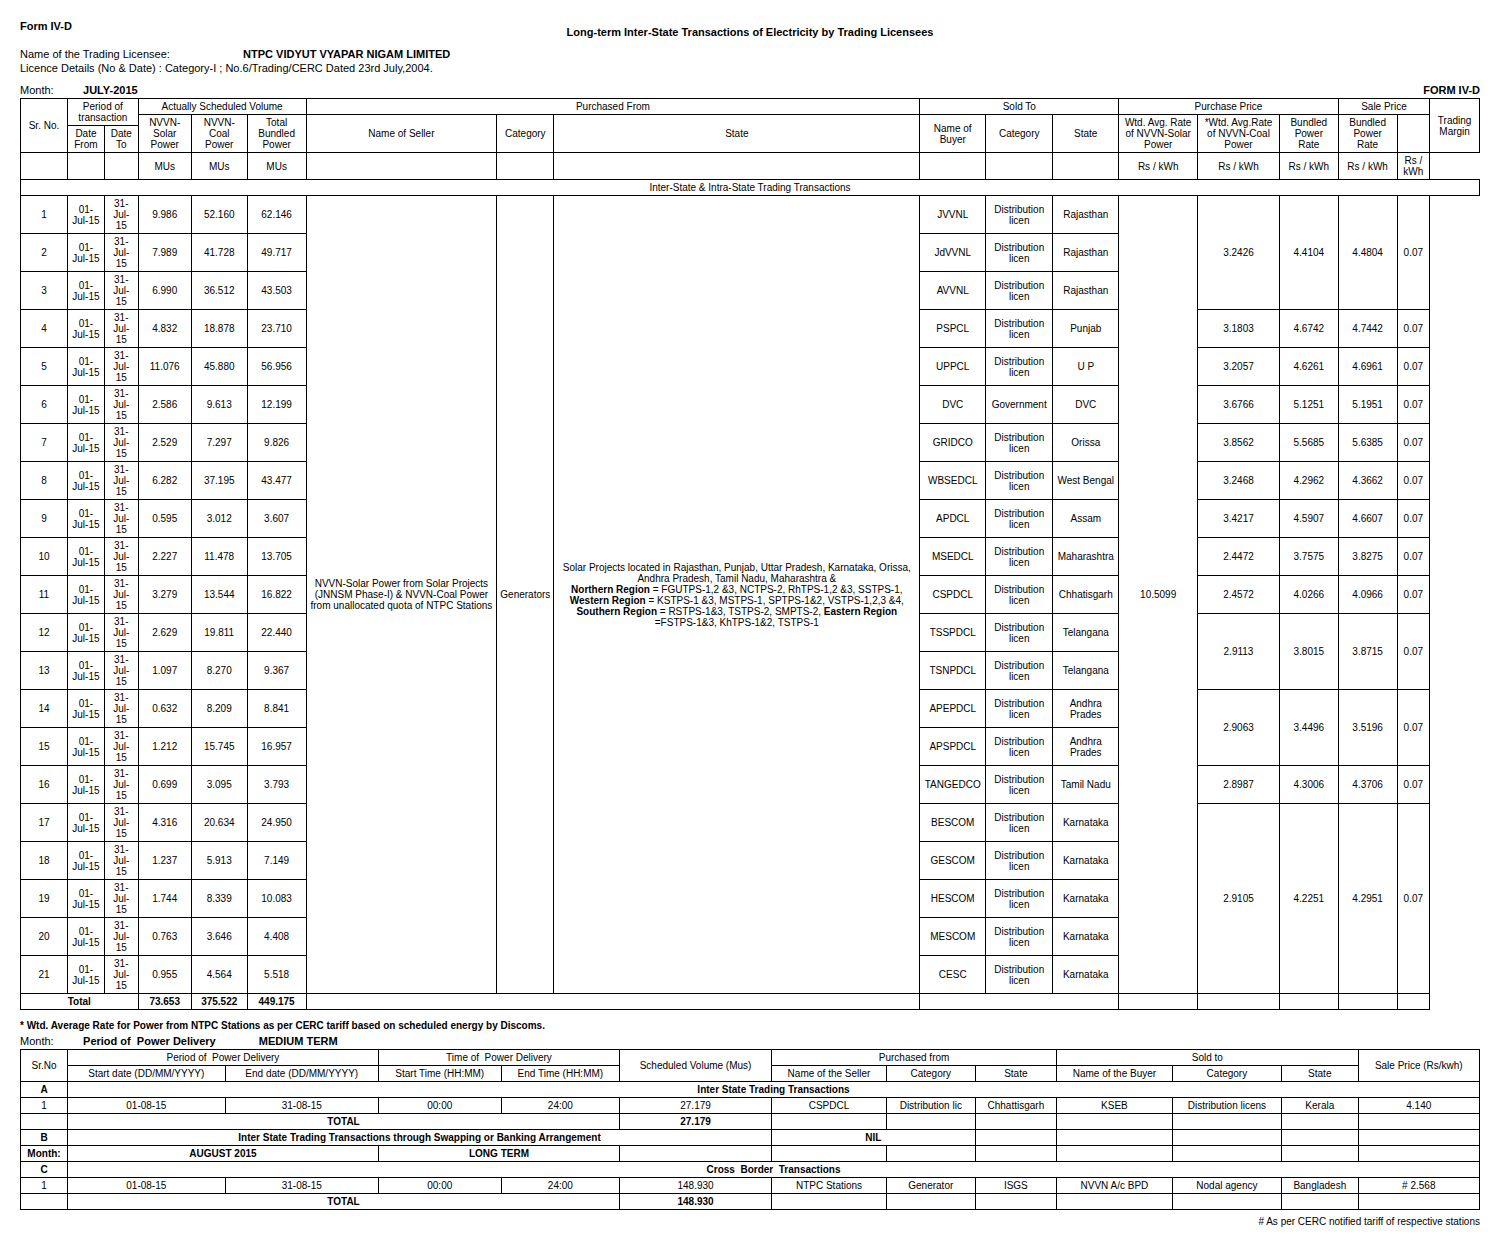Form IV-D
Long-term Inter-State Transactions of Electricity by Trading Licensees
Name of the Trading Licensee: NTPC VIDYUT VYAPAR NIGAM LIMITED
Licence Details (No & Date) : Category-I ; No.6/Trading/CERC Dated 23rd July,2004.
Month: JULY-2015 FORM IV-D
| Sr. No. | Period of transaction | Actually Scheduled Volume | Purchased From | Sold To | Purchase Price | Sale Price | Trading Margin |
| --- | --- | --- | --- | --- | --- | --- | --- |
| NVVN-Solar Power | NVVN-Coal Power | Total Bundled Power | Name of Seller | Category | State | Name of Buyer | Category | State | Wtd. Avg. Rate of NVVN-Solar Power | *Wtd. Avg.Rate of NVVN-Coal Power | Bundled Power Rate | Bundled Power Rate | |
| Date From | Date To |
| | | | MUs | MUs | MUs | | | | | | | Rs / kWh | Rs / kWh | Rs / kWh | Rs / kWh | Rs / kWh |
| Inter-State & Intra-State Trading Transactions |
| 1 | 01-Jul-15 | 31-Jul-15 | 9.986 | 52.160 | 62.146 | NVVN-Solar Power from Solar Projects (JNNSM Phase-I) & NVVN-Coal Power from unallocated quota of NTPC Stations | Generators | Solar Projects located in Rajasthan, Punjab, Uttar Pradesh, Karnataka, Orissa, Andhra Pradesh, Tamil Nadu, Maharashtra & Northern Region = FGUTPS-1,2 &3, NCTPS-2, RhTPS-1,2 &3, SSTPS-1, Western Region = KSTPS-1 &3, MSTPS-1, SPTPS-1&2, VSTPS-1,2,3 &4, Southern Region = RSTPS-1&3, TSTPS-2, SMPTS-2, Eastern Region =FSTPS-1&3, KhTPS-1&2, TSTPS-1 | JVVNL | Distribution licen | Rajasthan | 10.5099 | 3.2426 | 4.4104 | 4.4804 | 0.07 |
| 2 | 01-Jul-15 | 31-Jul-15 | 7.989 | 41.728 | 49.717 | JdVVNL | Distribution licen | Rajasthan |
| 3 | 01-Jul-15 | 31-Jul-15 | 6.990 | 36.512 | 43.503 | AVVNL | Distribution licen | Rajasthan |
| 4 | 01-Jul-15 | 31-Jul-15 | 4.832 | 18.878 | 23.710 | PSPCL | Distribution licen | Punjab | 3.1803 | 4.6742 | 4.7442 | 0.07 |
| 5 | 01-Jul-15 | 31-Jul-15 | 11.076 | 45.880 | 56.956 | UPPCL | Distribution licen | U P | 3.2057 | 4.6261 | 4.6961 | 0.07 |
| 6 | 01-Jul-15 | 31-Jul-15 | 2.586 | 9.613 | 12.199 | DVC | Government | DVC | 3.6766 | 5.1251 | 5.1951 | 0.07 |
| 7 | 01-Jul-15 | 31-Jul-15 | 2.529 | 7.297 | 9.826 | GRIDCO | Distribution licen | Orissa | 3.8562 | 5.5685 | 5.6385 | 0.07 |
| 8 | 01-Jul-15 | 31-Jul-15 | 6.282 | 37.195 | 43.477 | WBSEDCL | Distribution licen | West Bengal | 3.2468 | 4.2962 | 4.3662 | 0.07 |
| 9 | 01-Jul-15 | 31-Jul-15 | 0.595 | 3.012 | 3.607 | APDCL | Distribution licen | Assam | 3.4217 | 4.5907 | 4.6607 | 0.07 |
| 10 | 01-Jul-15 | 31-Jul-15 | 2.227 | 11.478 | 13.705 | MSEDCL | Distribution licen | Maharashtra | 2.4472 | 3.7575 | 3.8275 | 0.07 |
| 11 | 01-Jul-15 | 31-Jul-15 | 3.279 | 13.544 | 16.822 | CSPDCL | Distribution licen | Chhatisgarh | 2.4572 | 4.0266 | 4.0966 | 0.07 |
| 12 | 01-Jul-15 | 31-Jul-15 | 2.629 | 19.811 | 22.440 | TSSPDCL | Distribution licen | Telangana | 2.9113 | 3.8015 | 3.8715 | 0.07 |
| 13 | 01-Jul-15 | 31-Jul-15 | 1.097 | 8.270 | 9.367 | TSNPDCL | Distribution licen | Telangana |
| 14 | 01-Jul-15 | 31-Jul-15 | 0.632 | 8.209 | 8.841 | APEPDCL | Distribution licen | Andhra Prades | 2.9063 | 3.4496 | 3.5196 | 0.07 |
| 15 | 01-Jul-15 | 31-Jul-15 | 1.212 | 15.745 | 16.957 | APSPDCL | Distribution licen | Andhra Prades |
| 16 | 01-Jul-15 | 31-Jul-15 | 0.699 | 3.095 | 3.793 | TANGEDCO | Distribution licen | Tamil Nadu | 2.8987 | 4.3006 | 4.3706 | 0.07 |
| 17 | 01-Jul-15 | 31-Jul-15 | 4.316 | 20.634 | 24.950 | BESCOM | Distribution licen | Karnataka | 2.9105 | 4.2251 | 4.2951 | 0.07 |
| 18 | 01-Jul-15 | 31-Jul-15 | 1.237 | 5.913 | 7.149 | GESCOM | Distribution licen | Karnataka |
| 19 | 01-Jul-15 | 31-Jul-15 | 1.744 | 8.339 | 10.083 | HESCOM | Distribution licen | Karnataka |
| 20 | 01-Jul-15 | 31-Jul-15 | 0.763 | 3.646 | 4.408 | MESCOM | Distribution licen | Karnataka |
| 21 | 01-Jul-15 | 31-Jul-15 | 0.955 | 4.564 | 5.518 | CESC | Distribution licen | Karnataka |
| Total | 73.653 | 375.522 | 449.175 | | | | | | | |
* Wtd. Average Rate for Power from NTPC Stations as per CERC tariff based on scheduled energy by Discoms.
Month: Period of Power Delivery MEDIUM TERM
| Sr.No | Period of Power Delivery | Time of Power Delivery | Scheduled Volume (Mus) | Purchased from | Sold to | Sale Price (Rs/kwh) |
| --- | --- | --- | --- | --- | --- | --- |
| Start date (DD/MM/YYYY) | End date (DD/MM/YYYY) | Start Time (HH:MM) | End Time (HH:MM) | Name of the Seller | Category | State | Name of the Buyer | Category | State |
| A | Inter State Trading Transactions |
| 1 | 01-08-15 | 31-08-15 | 00:00 | 24:00 | 27.179 | CSPDCL | Distribution lic | Chhattisgarh | KSEB | Distribution licens | Kerala | 4.140 |
| | TOTAL | 27.179 | | | | | | | |
| B | Inter State Trading Transactions through Swapping or Banking Arrangement | NIL | | | | | |
| Month: | AUGUST 2015 | LONG TERM | | | | | | | | |
| C | Cross Border Transactions |
| 1 | 01-08-15 | 31-08-15 | 00:00 | 24:00 | 148.930 | NTPC Stations | Generator | ISGS | NVVN A/c BPD | Nodal agency | Bangladesh | # 2.568 |
| | TOTAL | 148.930 | | | | | | | |
# As per CERC notified tariff of respective stations